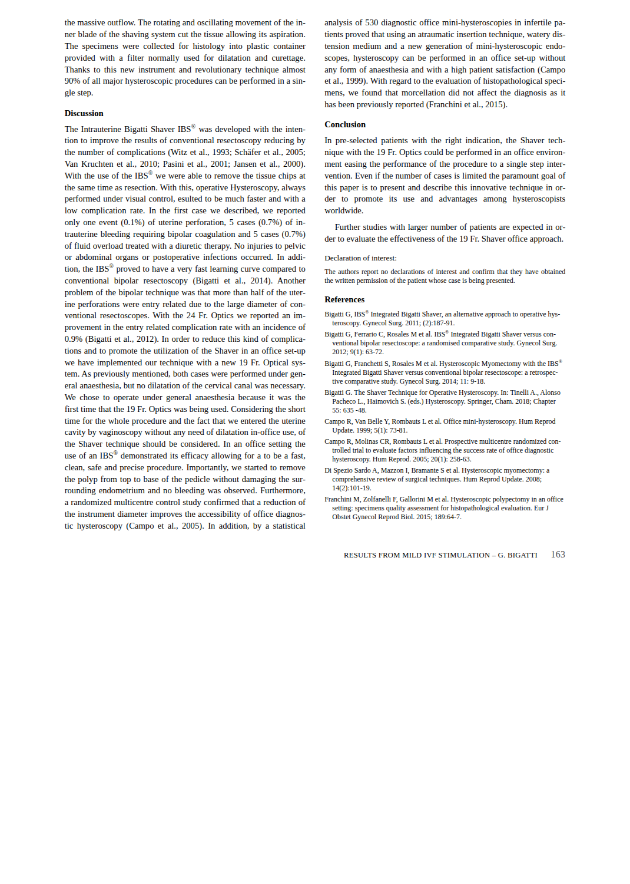the massive outflow. The rotating and oscillating movement of the inner blade of the shaving system cut the tissue allowing its aspiration. The specimens were collected for histology into plastic container provided with a filter normally used for dilatation and curettage. Thanks to this new instrument and revolutionary technique almost 90% of all major hysteroscopic procedures can be performed in a single step.
Discussion
The Intrauterine Bigatti Shaver IBS® was developed with the intention to improve the results of conventional resectoscopy reducing by the number of complications (Witz et al., 1993; Schäfer et al., 2005; Van Kruchten et al., 2010; Pasini et al., 2001; Jansen et al., 2000). With the use of the IBS® we were able to remove the tissue chips at the same time as resection. With this, operative Hysteroscopy, always performed under visual control, esulted to be much faster and with a low complication rate. In the first case we described, we reported only one event (0.1%) of uterine perforation, 5 cases (0.7%) of intrauterine bleeding requiring bipolar coagulation and 5 cases (0.7%) of fluid overload treated with a diuretic therapy. No injuries to pelvic or abdominal organs or postoperative infections occurred. In addition, the IBS® proved to have a very fast learning curve compared to conventional bipolar resectoscopy (Bigatti et al., 2014). Another problem of the bipolar technique was that more than half of the uterine perforations were entry related due to the large diameter of conventional resectoscopes. With the 24 Fr. Optics we reported an improvement in the entry related complication rate with an incidence of 0.9% (Bigatti et al., 2012). In order to reduce this kind of complications and to promote the utilization of the Shaver in an office set-up we have implemented our technique with a new 19 Fr. Optical system. As previously mentioned, both cases were performed under general anaesthesia, but no dilatation of the cervical canal was necessary. We chose to operate under general anaesthesia because it was the first time that the 19 Fr. Optics was being used. Considering the short time for the whole procedure and the fact that we entered the uterine cavity by vaginoscopy without any need of dilatation in-office use, of the Shaver technique should be considered. In an office setting the use of an IBS® demonstrated its efficacy allowing for a to be a fast, clean, safe and precise procedure. Importantly, we started to remove the polyp from top to base of the pedicle without damaging the surrounding endometrium and no bleeding was observed. Furthermore, a randomized multicentre control study confirmed that a reduction of the instrument diameter improves the accessibility of office diagnostic hysteroscopy (Campo et al., 2005). In addition, by a statistical analysis of 530 diagnostic office mini-hysteroscopies in infertile patients proved that using an atraumatic insertion technique, watery distension medium and a new generation of mini-hysteroscopic endoscopes, hysteroscopy can be performed in an office set-up without any form of anaesthesia and with a high patient satisfaction (Campo et al., 1999). With regard to the evaluation of histopathological specimens, we found that morcellation did not affect the diagnosis as it has been previously reported (Franchini et al., 2015).
Conclusion
In pre-selected patients with the right indication, the Shaver technique with the 19 Fr. Optics could be performed in an office environment easing the performance of the procedure to a single step intervention. Even if the number of cases is limited the paramount goal of this paper is to present and describe this innovative technique in order to promote its use and advantages among hysteroscopists worldwide.
Further studies with larger number of patients are expected in order to evaluate the effectiveness of the 19 Fr. Shaver office approach.
Declaration of interest:
The authors report no declarations of interest and confirm that they have obtained the written permission of the patient whose case is being presented.
References
Bigatti G, IBS® Integrated Bigatti Shaver, an alternative approach to operative hysteroscopy. Gynecol Surg. 2011; (2):187-91.
Bigatti G, Ferrario C, Rosales M et al. IBS® Integrated Bigatti Shaver versus conventional bipolar resectoscope: a randomised comparative study. Gynecol Surg. 2012; 9(1): 63-72.
Bigatti G, Franchetti S, Rosales M et al. Hysteroscopic Myomectomy with the IBS® Integrated Bigatti Shaver versus conventional bipolar resectoscope: a retrospective comparative study. Gynecol Surg. 2014; 11: 9-18.
Bigatti G. The Shaver Technique for Operative Hysteroscopy. In: Tinelli A., Alonso Pacheco L., Haimovich S. (eds.) Hysteroscopy. Springer, Cham. 2018; Chapter 55: 635 -48.
Campo R, Van Belle Y, Rombauts L et al. Office mini-hysteroscopy. Hum Reprod Update. 1999; 5(1): 73-81.
Campo R, Molinas CR, Rombauts L et al. Prospective multicentre randomized controlled trial to evaluate factors influencing the success rate of office diagnostic hysteroscopy. Hum Reprod. 2005; 20(1): 258-63.
Di Spezio Sardo A, Mazzon I, Bramante S et al. Hysteroscopic myomectomy: a comprehensive review of surgical techniques. Hum Reprod Update. 2008; 14(2):101-19.
Franchini M, Zolfanelli F, Gallorini M et al. Hysteroscopic polypectomy in an office setting: specimens quality assessment for histopathological evaluation. Eur J Obstet Gynecol Reprod Biol. 2015; 189:64-7.
RESULTS FROM MILD IVF STIMULATION – G. BIGATTI 163